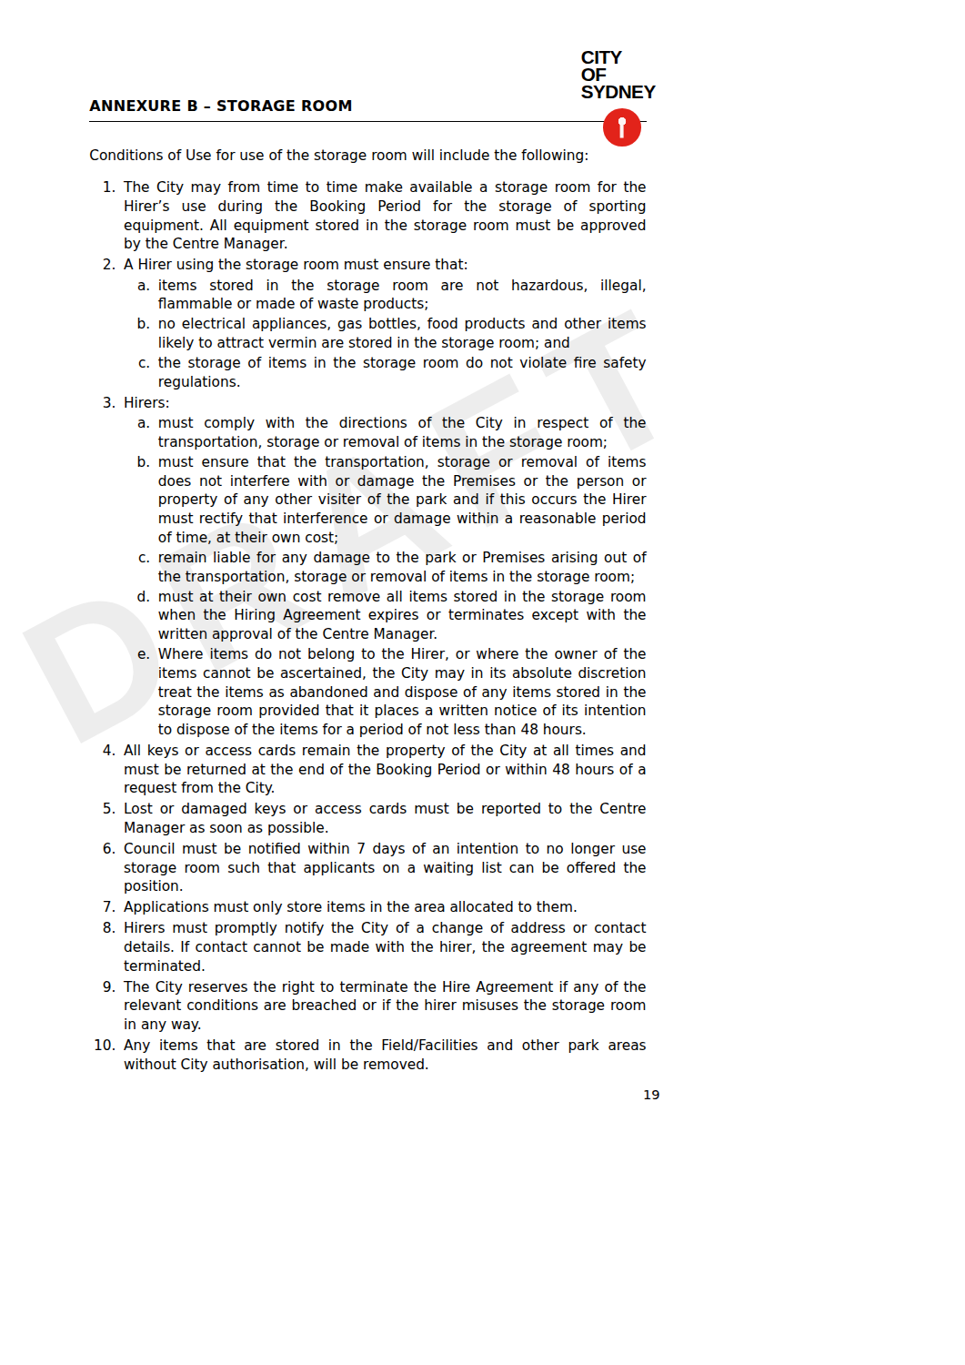DRAFT
CITY
OF
SYDNEY
ANNEXURE B – STORAGE ROOM
Conditions of Use for use of the storage room will include the following:
The City may from time to time make available a storage room for the Hirer’s use during the Booking Period for the storage of sporting equipment. All equipment stored in the storage room must be approved by the Centre Manager.
A Hirer using the storage room must ensure that:
items stored in the storage room are not hazardous, illegal, flammable or made of waste products;
no electrical appliances, gas bottles, food products and other items likely to attract vermin are stored in the storage room; and
the storage of items in the storage room do not violate fire safety regulations.
Hirers:
must comply with the directions of the City in respect of the transportation, storage or removal of items in the storage room;
must ensure that the transportation, storage or removal of items does not interfere with or damage the Premises or the person or property of any other visiter of the park and if this occurs the Hirer must rectify that interference or damage within a reasonable period of time, at their own cost;
remain liable for any damage to the park or Premises arising out of the transportation, storage or removal of items in the storage room;
must at their own cost remove all items stored in the storage room when the Hiring Agreement expires or terminates except with the written approval of the Centre Manager.
Where items do not belong to the Hirer, or where the owner of the items cannot be ascertained, the City may in its absolute discretion treat the items as abandoned and dispose of any items stored in the storage room provided that it places a written notice of its intention to dispose of the items for a period of not less than 48 hours.
All keys or access cards remain the property of the City at all times and must be returned at the end of the Booking Period or within 48 hours of a request from the City.
Lost or damaged keys or access cards must be reported to the Centre Manager as soon as possible.
Council must be notified within 7 days of an intention to no longer use storage room such that applicants on a waiting list can be offered the position.
Applications must only store items in the area allocated to them.
Hirers must promptly notify the City of a change of address or contact details. If contact cannot be made with the hirer, the agreement may be terminated.
The City reserves the right to terminate the Hire Agreement if any of the relevant conditions are breached or if the hirer misuses the storage room in any way.
Any items that are stored in the Field/Facilities and other park areas without City authorisation, will be removed.
19